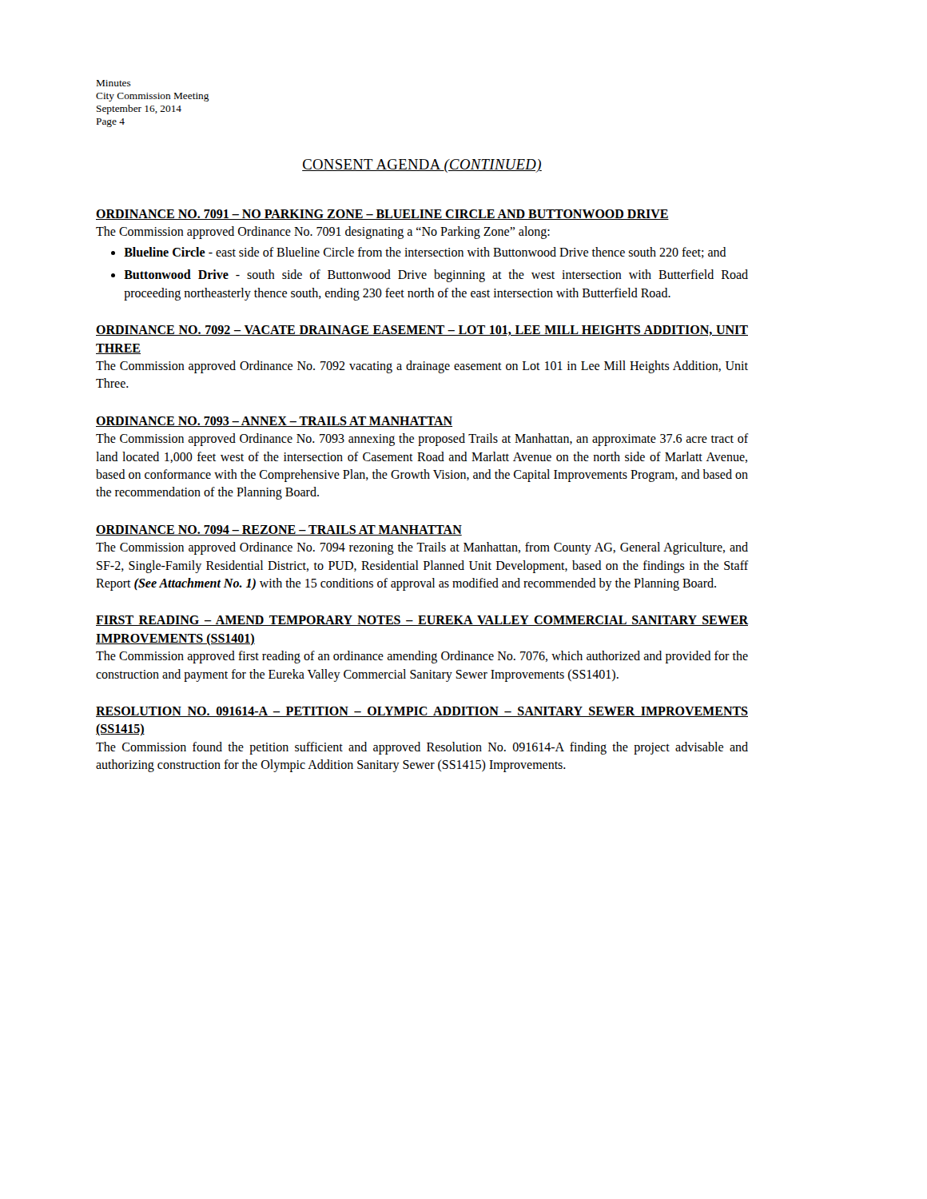Minutes
City Commission Meeting
September 16, 2014
Page 4
CONSENT AGENDA (CONTINUED)
ORDINANCE NO. 7091 – NO PARKING ZONE – BLUELINE CIRCLE AND BUTTONWOOD DRIVE
The Commission approved Ordinance No. 7091 designating a “No Parking Zone” along:
Blueline Circle - east side of Blueline Circle from the intersection with Buttonwood Drive thence south 220 feet; and
Buttonwood Drive - south side of Buttonwood Drive beginning at the west intersection with Butterfield Road proceeding northeasterly thence south, ending 230 feet north of the east intersection with Butterfield Road.
ORDINANCE NO. 7092 – VACATE DRAINAGE EASEMENT – LOT 101, LEE MILL HEIGHTS ADDITION, UNIT THREE
The Commission approved Ordinance No. 7092 vacating a drainage easement on Lot 101 in Lee Mill Heights Addition, Unit Three.
ORDINANCE NO. 7093 – ANNEX – TRAILS AT MANHATTAN
The Commission approved Ordinance No. 7093 annexing the proposed Trails at Manhattan, an approximate 37.6 acre tract of land located 1,000 feet west of the intersection of Casement Road and Marlatt Avenue on the north side of Marlatt Avenue, based on conformance with the Comprehensive Plan, the Growth Vision, and the Capital Improvements Program, and based on the recommendation of the Planning Board.
ORDINANCE NO. 7094 – REZONE – TRAILS AT MANHATTAN
The Commission approved Ordinance No. 7094 rezoning the Trails at Manhattan, from County AG, General Agriculture, and SF-2, Single-Family Residential District, to PUD, Residential Planned Unit Development, based on the findings in the Staff Report (See Attachment No. 1) with the 15 conditions of approval as modified and recommended by the Planning Board.
FIRST READING – AMEND TEMPORARY NOTES – EUREKA VALLEY COMMERCIAL SANITARY SEWER IMPROVEMENTS (SS1401)
The Commission approved first reading of an ordinance amending Ordinance No. 7076, which authorized and provided for the construction and payment for the Eureka Valley Commercial Sanitary Sewer Improvements (SS1401).
RESOLUTION NO. 091614-A – PETITION – OLYMPIC ADDITION – SANITARY SEWER IMPROVEMENTS (SS1415)
The Commission found the petition sufficient and approved Resolution No. 091614-A finding the project advisable and authorizing construction for the Olympic Addition Sanitary Sewer (SS1415) Improvements.